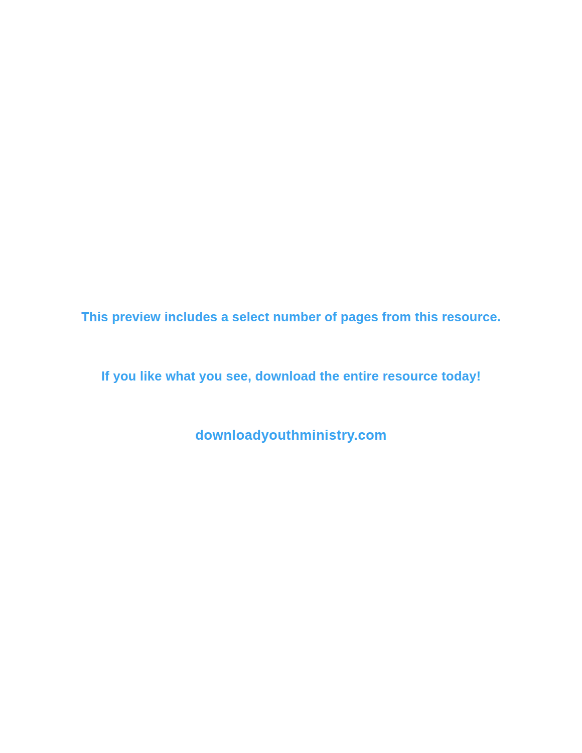This preview includes a select number of pages from this resource.
If you like what you see, download the entire resource today!
downloadyouthministry.com